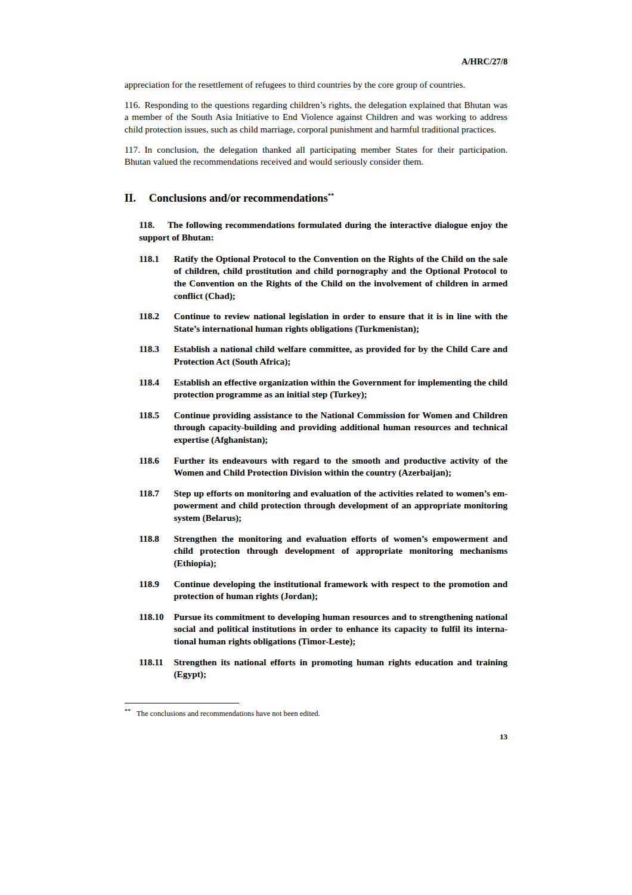A/HRC/27/8
appreciation for the resettlement of refugees to third countries by the core group of countries.
116. Responding to the questions regarding children’s rights, the delegation explained that Bhutan was a member of the South Asia Initiative to End Violence against Children and was working to address child protection issues, such as child marriage, corporal punishment and harmful traditional practices.
117. In conclusion, the delegation thanked all participating member States for their participation. Bhutan valued the recommendations received and would seriously consider them.
II. Conclusions and/or recommendations**
118. The following recommendations formulated during the interactive dialogue enjoy the support of Bhutan:
118.1 Ratify the Optional Protocol to the Convention on the Rights of the Child on the sale of children, child prostitution and child pornography and the Optional Protocol to the Convention on the Rights of the Child on the involvement of children in armed conflict (Chad);
118.2 Continue to review national legislation in order to ensure that it is in line with the State’s international human rights obligations (Turkmenistan);
118.3 Establish a national child welfare committee, as provided for by the Child Care and Protection Act (South Africa);
118.4 Establish an effective organization within the Government for implementing the child protection programme as an initial step (Turkey);
118.5 Continue providing assistance to the National Commission for Women and Children through capacity-building and providing additional human resources and technical expertise (Afghanistan);
118.6 Further its endeavours with regard to the smooth and productive activity of the Women and Child Protection Division within the country (Azerbaijan);
118.7 Step up efforts on monitoring and evaluation of the activities related to women’s empowerment and child protection through development of an appropriate monitoring system (Belarus);
118.8 Strengthen the monitoring and evaluation efforts of women’s empowerment and child protection through development of appropriate monitoring mechanisms (Ethiopia);
118.9 Continue developing the institutional framework with respect to the promotion and protection of human rights (Jordan);
118.10 Pursue its commitment to developing human resources and to strengthening national social and political institutions in order to enhance its capacity to fulfil its international human rights obligations (Timor-Leste);
118.11 Strengthen its national efforts in promoting human rights education and training (Egypt);
** The conclusions and recommendations have not been edited.
13